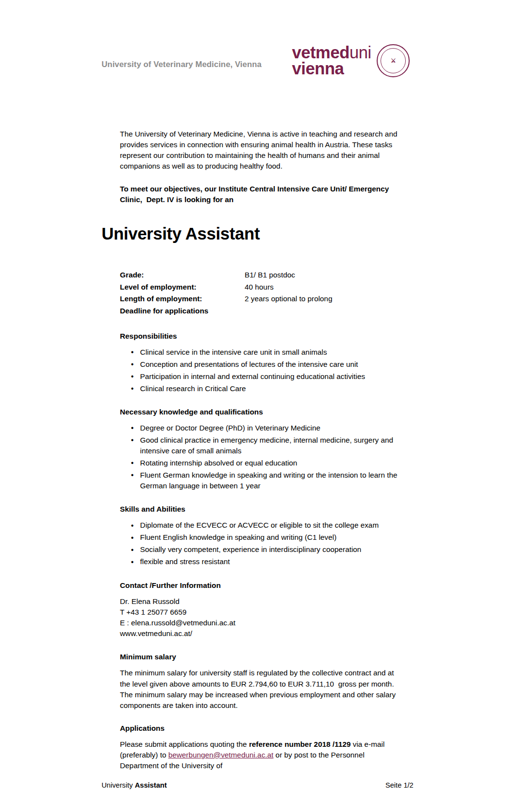University of Veterinary Medicine, Vienna
vetmeduni
vienna
⚔
The University of Veterinary Medicine, Vienna is active in teaching and research and provides services in connection with ensuring animal health in Austria. These tasks represent our contribution to maintaining the health of humans and their animal companions as well as to producing healthy food.
To meet our objectives, our Institute Central Intensive Care Unit/ Emergency Clinic, Dept. IV is looking for an
University Assistant
| Grade: | B1/ B1 postdoc |
| Level of employment: | 40 hours |
| Length of employment: | 2 years optional to prolong |
| Deadline for applications | |
Responsibilities
Clinical service in the intensive care unit in small animals
Conception and presentations of lectures of the intensive care unit
Participation in internal and external continuing educational activities
Clinical research in Critical Care
Necessary knowledge and qualifications
Degree or Doctor Degree (PhD) in Veterinary Medicine
Good clinical practice in emergency medicine, internal medicine, surgery and intensive care of small animals
Rotating internship absolved or equal education
Fluent German knowledge in speaking and writing or the intension to learn the German language in between 1 year
Skills and Abilities
Diplomate of the ECVECC or ACVECC or eligible to sit the college exam
Fluent English knowledge in speaking and writing (C1 level)
Socially very competent, experience in interdisciplinary cooperation
flexible and stress resistant
Contact /Further Information
Dr. Elena Russold
T +43 1 25077 6659
E : elena.russold@vetmeduni.ac.at
www.vetmeduni.ac.at/
Minimum salary
The minimum salary for university staff is regulated by the collective contract and at the level given above amounts to EUR 2.794,60 to EUR 3.711,10 gross per month. The minimum salary may be increased when previous employment and other salary components are taken into account.
Applications
Please submit applications quoting the reference number 2018 /1129 via e-mail (preferably) to bewerbungen@vetmeduni.ac.at or by post to the Personnel Department of the University of
University Assistant
Seite 1/2